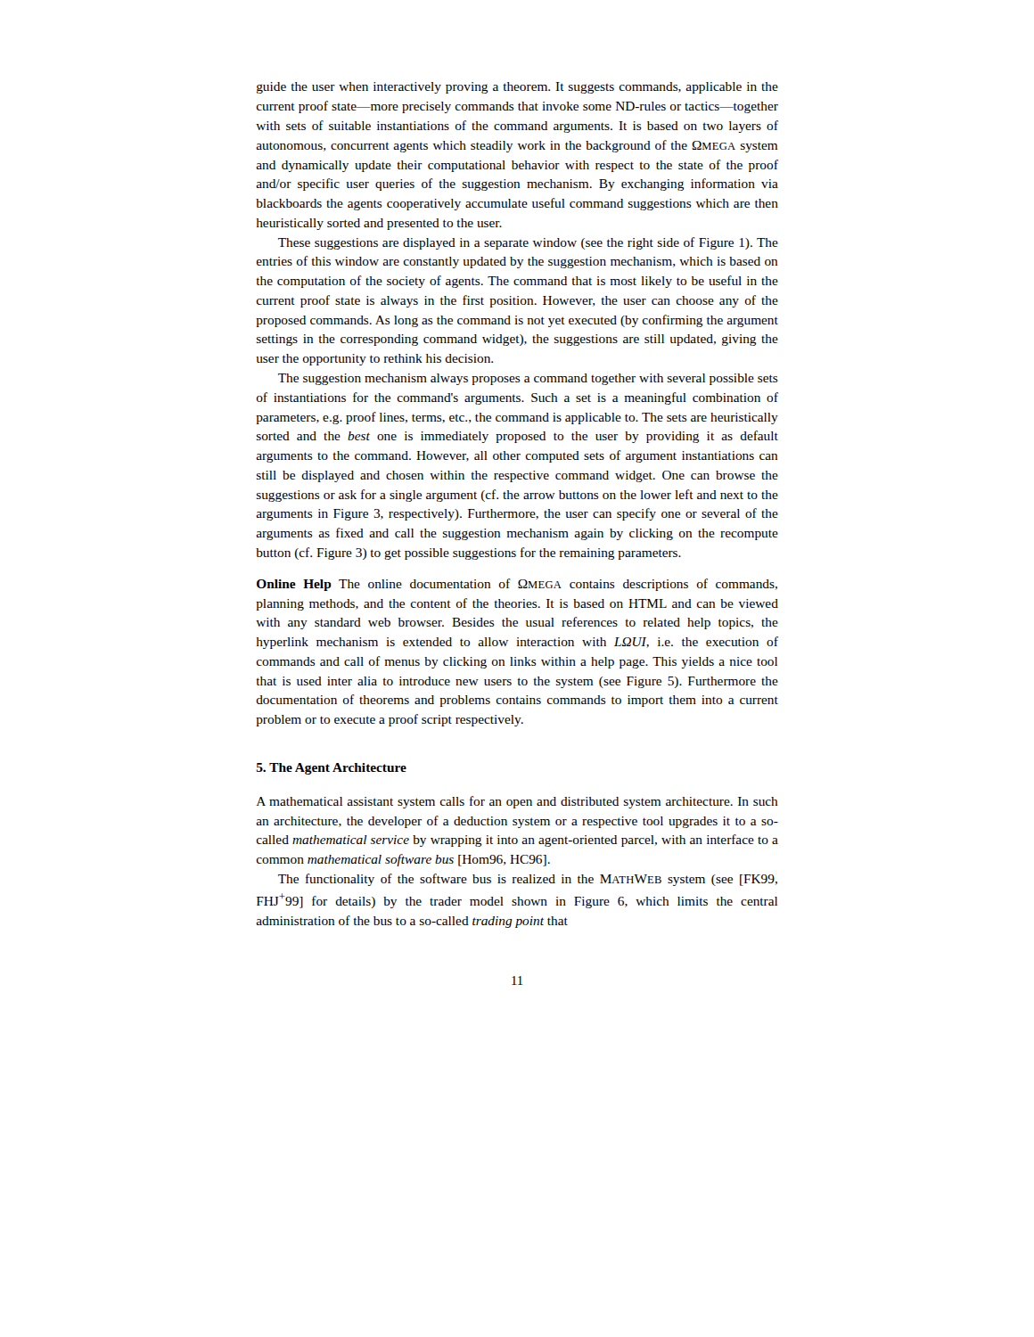guide the user when interactively proving a theorem. It suggests commands, applicable in the current proof state—more precisely commands that invoke some ND-rules or tactics—together with sets of suitable instantiations of the command arguments. It is based on two layers of autonomous, concurrent agents which steadily work in the background of the ΩMEGA system and dynamically update their computational behavior with respect to the state of the proof and/or specific user queries of the suggestion mechanism. By exchanging information via blackboards the agents cooperatively accumulate useful command suggestions which are then heuristically sorted and presented to the user.
These suggestions are displayed in a separate window (see the right side of Figure 1). The entries of this window are constantly updated by the suggestion mechanism, which is based on the computation of the society of agents. The command that is most likely to be useful in the current proof state is always in the first position. However, the user can choose any of the proposed commands. As long as the command is not yet executed (by confirming the argument settings in the corresponding command widget), the suggestions are still updated, giving the user the opportunity to rethink his decision.
The suggestion mechanism always proposes a command together with several possible sets of instantiations for the command's arguments. Such a set is a meaningful combination of parameters, e.g. proof lines, terms, etc., the command is applicable to. The sets are heuristically sorted and the best one is immediately proposed to the user by providing it as default arguments to the command. However, all other computed sets of argument instantiations can still be displayed and chosen within the respective command widget. One can browse the suggestions or ask for a single argument (cf. the arrow buttons on the lower left and next to the arguments in Figure 3, respectively). Furthermore, the user can specify one or several of the arguments as fixed and call the suggestion mechanism again by clicking on the recompute button (cf. Figure 3) to get possible suggestions for the remaining parameters.
Online Help The online documentation of ΩMEGA contains descriptions of commands, planning methods, and the content of the theories. It is based on HTML and can be viewed with any standard web browser. Besides the usual references to related help topics, the hyperlink mechanism is extended to allow interaction with LΩUI, i.e. the execution of commands and call of menus by clicking on links within a help page. This yields a nice tool that is used inter alia to introduce new users to the system (see Figure 5). Furthermore the documentation of theorems and problems contains commands to import them into a current problem or to execute a proof script respectively.
5. The Agent Architecture
A mathematical assistant system calls for an open and distributed system architecture. In such an architecture, the developer of a deduction system or a respective tool upgrades it to a so-called mathematical service by wrapping it into an agent-oriented parcel, with an interface to a common mathematical software bus [Hom96, HC96].
The functionality of the software bus is realized in the MATHWEB system (see [FK99, FHJ+99] for details) by the trader model shown in Figure 6, which limits the central administration of the bus to a so-called trading point that
11